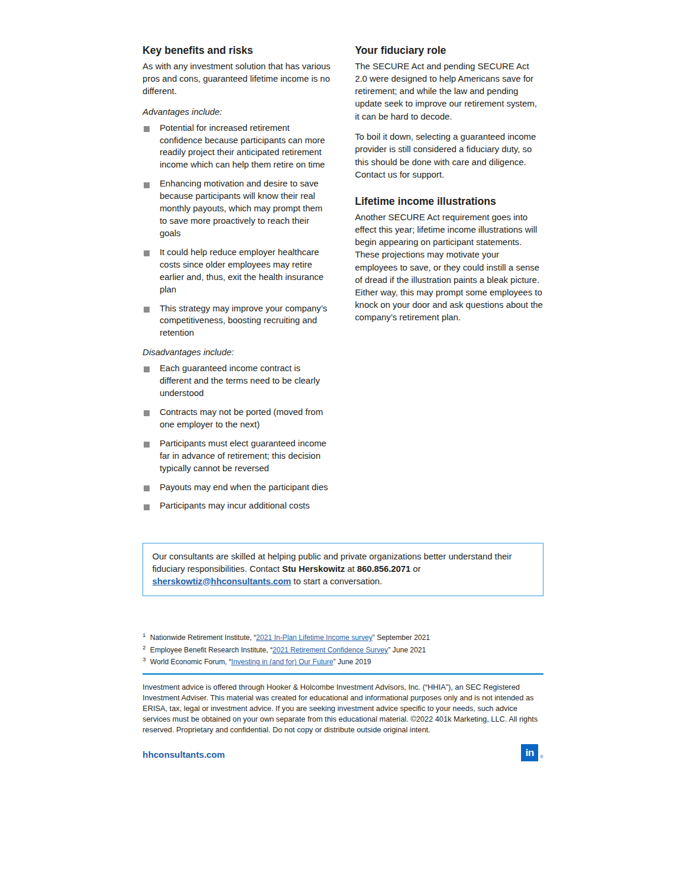Key benefits and risks
As with any investment solution that has various pros and cons, guaranteed lifetime income is no different.
Advantages include:
Potential for increased retirement confidence because participants can more readily project their anticipated retirement income which can help them retire on time
Enhancing motivation and desire to save because participants will know their real monthly payouts, which may prompt them to save more proactively to reach their goals
It could help reduce employer healthcare costs since older employees may retire earlier and, thus, exit the health insurance plan
This strategy may improve your company’s competitiveness, boosting recruiting and retention
Disadvantages include:
Each guaranteed income contract is different and the terms need to be clearly understood
Contracts may not be ported (moved from one employer to the next)
Participants must elect guaranteed income far in advance of retirement; this decision typically cannot be reversed
Payouts may end when the participant dies
Participants may incur additional costs
Your fiduciary role
The SECURE Act and pending SECURE Act 2.0 were designed to help Americans save for retirement; and while the law and pending update seek to improve our retirement system, it can be hard to decode.
To boil it down, selecting a guaranteed income provider is still considered a fiduciary duty, so this should be done with care and diligence. Contact us for support.
Lifetime income illustrations
Another SECURE Act requirement goes into effect this year; lifetime income illustrations will begin appearing on participant statements. These projections may motivate your employees to save, or they could instill a sense of dread if the illustration paints a bleak picture. Either way, this may prompt some employees to knock on your door and ask questions about the company’s retirement plan.
Our consultants are skilled at helping public and private organizations better understand their fiduciary responsibilities. Contact Stu Herskowitz at 860.856.2071 or sherskowtiz@hhconsultants.com to start a conversation.
1 Nationwide Retirement Institute, “2021 In-Plan Lifetime Income survey” September 2021
2 Employee Benefit Research Institute, “2021 Retirement Confidence Survey” June 2021
3 World Economic Forum, “Investing in (and for) Our Future” June 2019
Investment advice is offered through Hooker & Holcombe Investment Advisors, Inc. (“HHIA”), an SEC Registered Investment Adviser. This material was created for educational and informational purposes only and is not intended as ERISA, tax, legal or investment advice. If you are seeking investment advice specific to your needs, such advice services must be obtained on your own separate from this educational material. ©2022 401k Marketing, LLC. All rights reserved. Proprietary and confidential. Do not copy or distribute outside original intent.
hhconsultants.com
in®